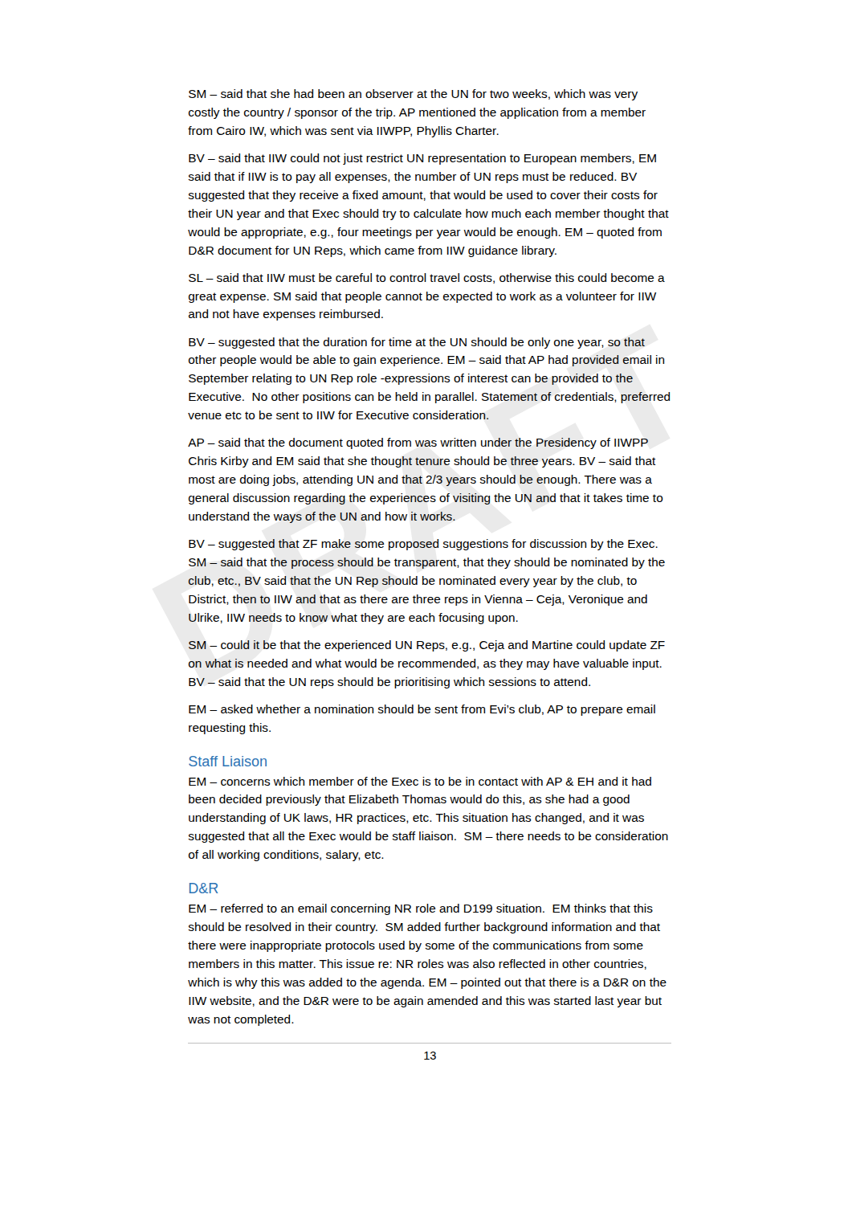DRAFT
SM – said that she had been an observer at the UN for two weeks, which was very costly the country / sponsor of the trip. AP mentioned the application from a member from Cairo IW, which was sent via IIWPP, Phyllis Charter.
BV – said that IIW could not just restrict UN representation to European members, EM said that if IIW is to pay all expenses, the number of UN reps must be reduced. BV suggested that they receive a fixed amount, that would be used to cover their costs for their UN year and that Exec should try to calculate how much each member thought that would be appropriate, e.g., four meetings per year would be enough. EM – quoted from D&R document for UN Reps, which came from IIW guidance library.
SL – said that IIW must be careful to control travel costs, otherwise this could become a great expense. SM said that people cannot be expected to work as a volunteer for IIW and not have expenses reimbursed.
BV – suggested that the duration for time at the UN should be only one year, so that other people would be able to gain experience. EM – said that AP had provided email in September relating to UN Rep role -expressions of interest can be provided to the Executive. No other positions can be held in parallel. Statement of credentials, preferred venue etc to be sent to IIW for Executive consideration.
AP – said that the document quoted from was written under the Presidency of IIWPP Chris Kirby and EM said that she thought tenure should be three years. BV – said that most are doing jobs, attending UN and that 2/3 years should be enough. There was a general discussion regarding the experiences of visiting the UN and that it takes time to understand the ways of the UN and how it works.
BV – suggested that ZF make some proposed suggestions for discussion by the Exec. SM – said that the process should be transparent, that they should be nominated by the club, etc., BV said that the UN Rep should be nominated every year by the club, to District, then to IIW and that as there are three reps in Vienna – Ceja, Veronique and Ulrike, IIW needs to know what they are each focusing upon.
SM – could it be that the experienced UN Reps, e.g., Ceja and Martine could update ZF on what is needed and what would be recommended, as they may have valuable input. BV – said that the UN reps should be prioritising which sessions to attend.
EM – asked whether a nomination should be sent from Evi’s club, AP to prepare email requesting this.
Staff Liaison
EM – concerns which member of the Exec is to be in contact with AP & EH and it had been decided previously that Elizabeth Thomas would do this, as she had a good understanding of UK laws, HR practices, etc. This situation has changed, and it was suggested that all the Exec would be staff liaison. SM – there needs to be consideration of all working conditions, salary, etc.
D&R
EM – referred to an email concerning NR role and D199 situation. EM thinks that this should be resolved in their country. SM added further background information and that there were inappropriate protocols used by some of the communications from some members in this matter. This issue re: NR roles was also reflected in other countries, which is why this was added to the agenda. EM – pointed out that there is a D&R on the IIW website, and the D&R were to be again amended and this was started last year but was not completed.
13